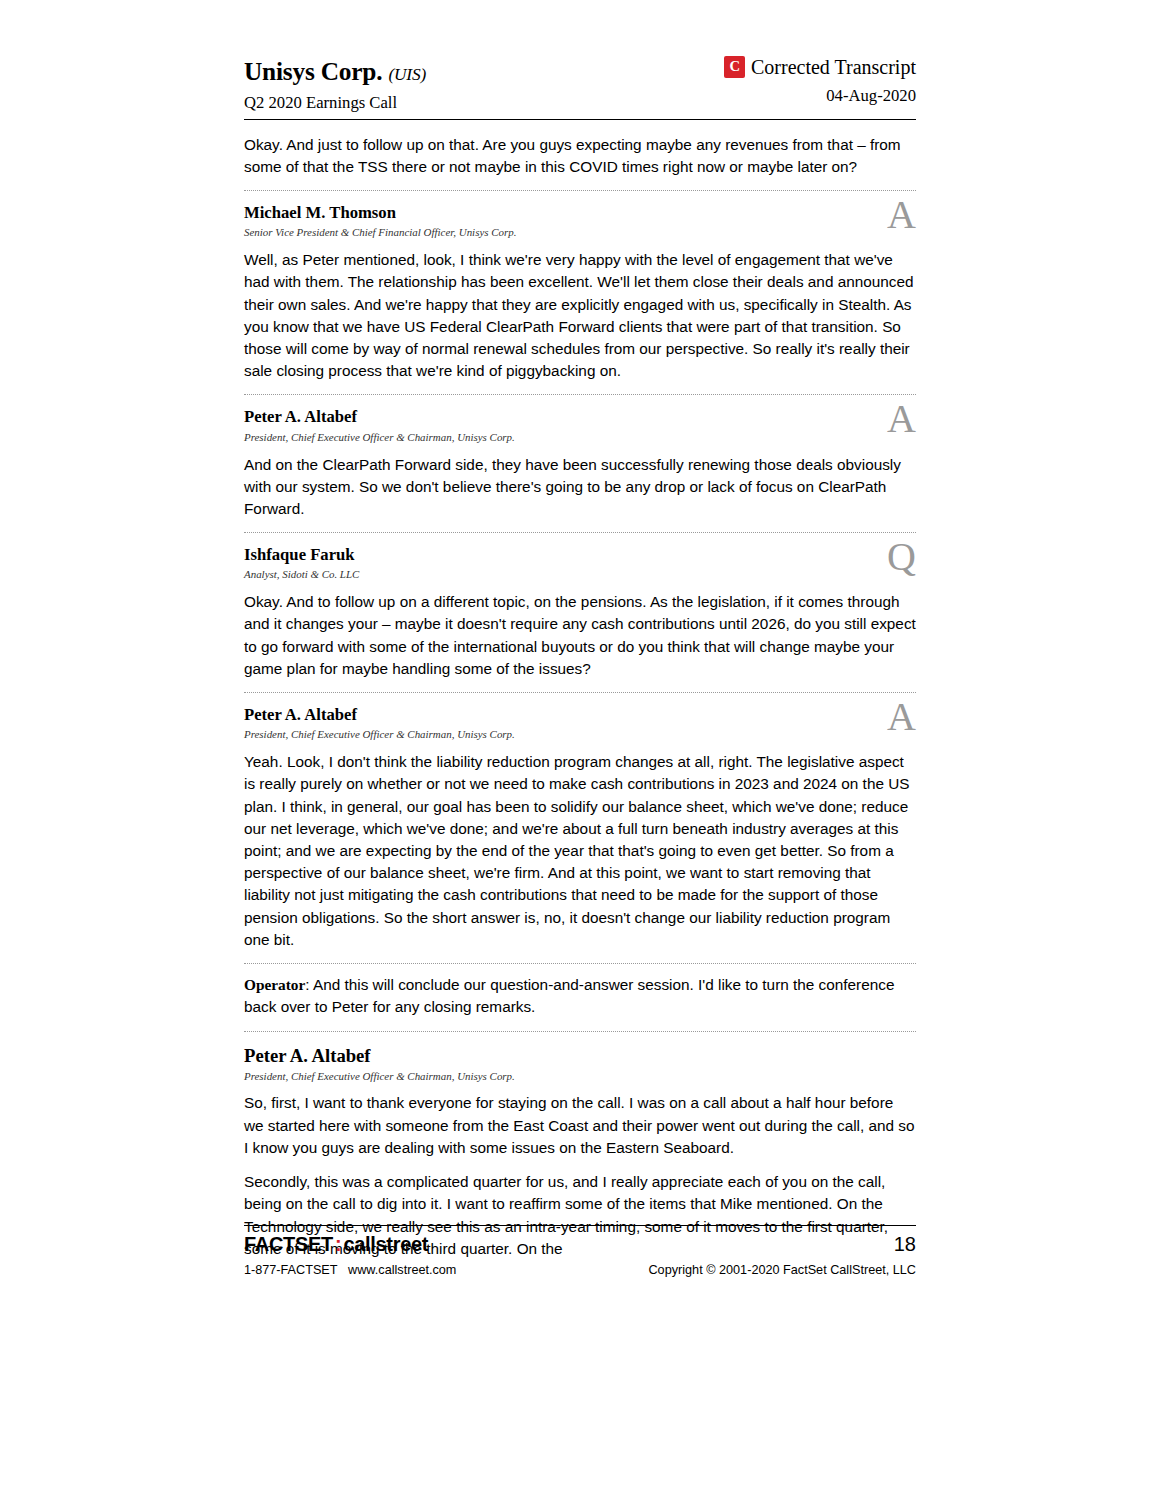Unisys Corp. (UIS)
Q2 2020 Earnings Call
C Corrected Transcript
04-Aug-2020
Okay. And just to follow up on that. Are you guys expecting maybe any revenues from that – from some of that the TSS there or not maybe in this COVID times right now or maybe later on?
A
Michael M. Thomson
Senior Vice President & Chief Financial Officer, Unisys Corp.
Well, as Peter mentioned, look, I think we're very happy with the level of engagement that we've had with them. The relationship has been excellent. We'll let them close their deals and announced their own sales. And we're happy that they are explicitly engaged with us, specifically in Stealth. As you know that we have US Federal ClearPath Forward clients that were part of that transition. So those will come by way of normal renewal schedules from our perspective. So really it's really their sale closing process that we're kind of piggybacking on.
A
Peter A. Altabef
President, Chief Executive Officer & Chairman, Unisys Corp.
And on the ClearPath Forward side, they have been successfully renewing those deals obviously with our system. So we don't believe there's going to be any drop or lack of focus on ClearPath Forward.
Q
Ishfaque Faruk
Analyst, Sidoti & Co. LLC
Okay. And to follow up on a different topic, on the pensions. As the legislation, if it comes through and it changes your – maybe it doesn't require any cash contributions until 2026, do you still expect to go forward with some of the international buyouts or do you think that will change maybe your game plan for maybe handling some of the issues?
A
Peter A. Altabef
President, Chief Executive Officer & Chairman, Unisys Corp.
Yeah. Look, I don't think the liability reduction program changes at all, right. The legislative aspect is really purely on whether or not we need to make cash contributions in 2023 and 2024 on the US plan. I think, in general, our goal has been to solidify our balance sheet, which we've done; reduce our net leverage, which we've done; and we're about a full turn beneath industry averages at this point; and we are expecting by the end of the year that that's going to even get better. So from a perspective of our balance sheet, we're firm. And at this point, we want to start removing that liability not just mitigating the cash contributions that need to be made for the support of those pension obligations. So the short answer is, no, it doesn't change our liability reduction program one bit.
Operator: And this will conclude our question-and-answer session. I'd like to turn the conference back over to Peter for any closing remarks.
Peter A. Altabef
President, Chief Executive Officer & Chairman, Unisys Corp.
So, first, I want to thank everyone for staying on the call. I was on a call about a half hour before we started here with someone from the East Coast and their power went out during the call, and so I know you guys are dealing with some issues on the Eastern Seaboard.
Secondly, this was a complicated quarter for us, and I really appreciate each of you on the call, being on the call to dig into it. I want to reaffirm some of the items that Mike mentioned. On the Technology side, we really see this as an intra-year timing, some of it moves to the first quarter, some of it is moving to the third quarter. On the
FACTSET: callstreet
1-877-FACTSET www.callstreet.com
18
Copyright © 2001-2020 FactSet CallStreet, LLC